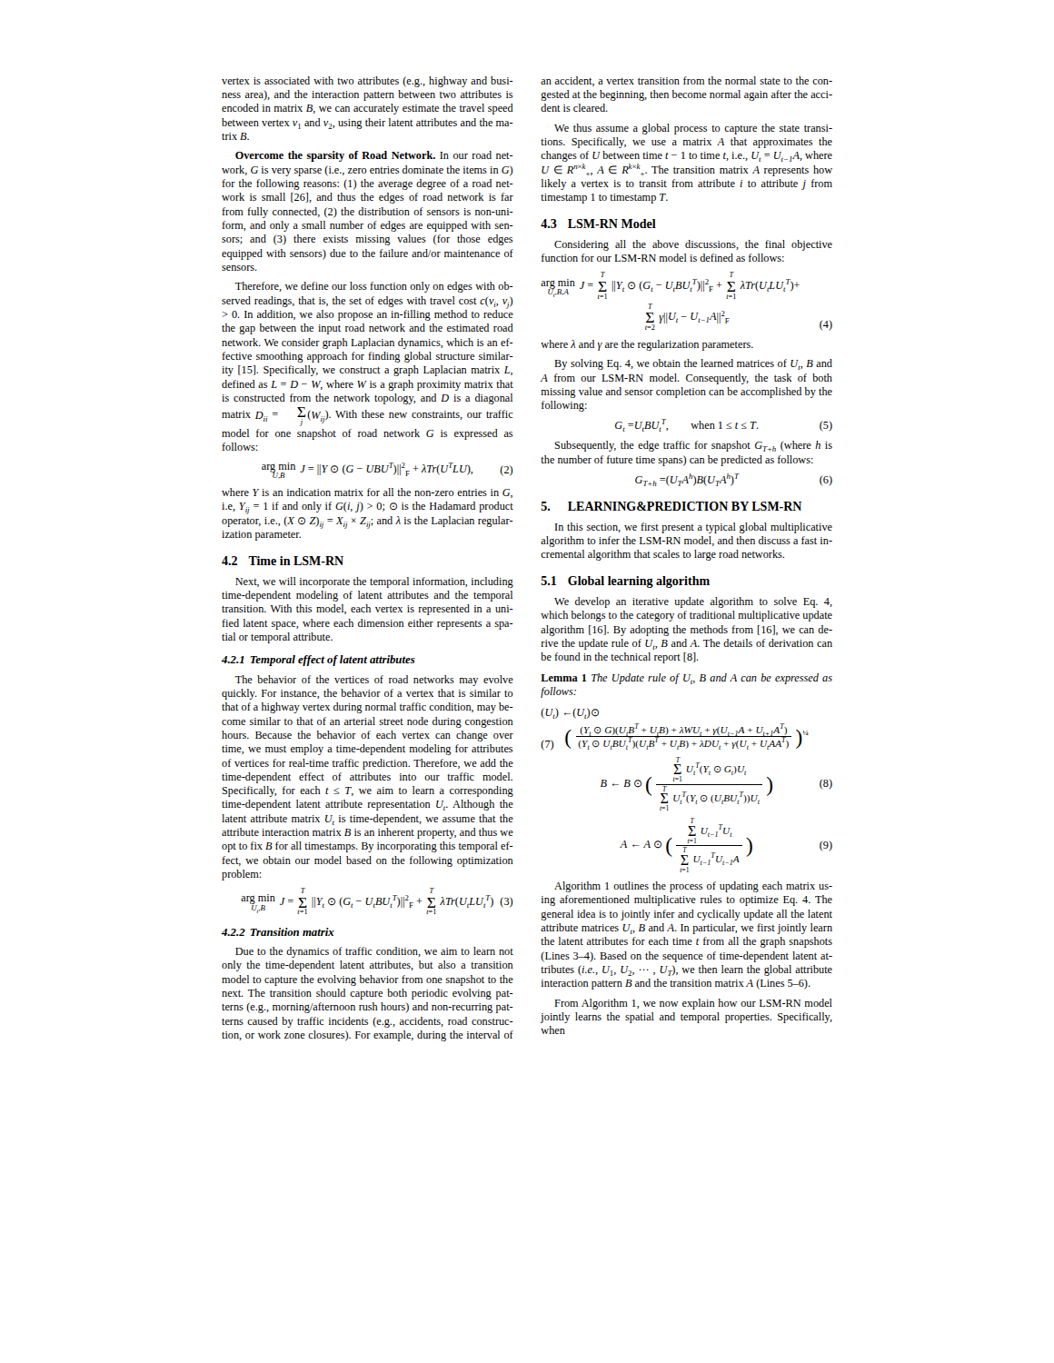vertex is associated with two attributes (e.g., highway and business area), and the interaction pattern between two attributes is encoded in matrix B, we can accurately estimate the travel speed between vertex v1 and v2, using their latent attributes and the matrix B.
Overcome the sparsity of Road Network. In our road network, G is very sparse (i.e., zero entries dominate the items in G) for the following reasons: (1) the average degree of a road network is small [26], and thus the edges of road network is far from fully connected, (2) the distribution of sensors is non-uniform, and only a small number of edges are equipped with sensors; and (3) there exists missing values (for those edges equipped with sensors) due to the failure and/or maintenance of sensors.
Therefore, we define our loss function only on edges with observed readings, that is, the set of edges with travel cost c(vi, vj) > 0. In addition, we also propose an in-filling method to reduce the gap between the input road network and the estimated road network. We consider graph Laplacian dynamics, which is an effective smoothing approach for finding global structure similarity [15]. Specifically, we construct a graph Laplacian matrix L, defined as L = D − W, where W is a graph proximity matrix that is constructed from the network topology, and D is a diagonal matrix Dii = Σj(Wij). With these new constraints, our traffic model for one snapshot of road network G is expressed as follows:
arg min U,B J = ||Y ⊙ (G − UBUT)||2F + λTr(UTLU), (2)
where Y is an indication matrix for all the non-zero entries in G, i.e, Yij = 1 if and only if G(i, j) > 0; ⊙ is the Hadamard product operator, i.e., (X ⊙ Z)ij = Xij × Zij; and λ is the Laplacian regularization parameter.
4.2 Time in LSM-RN
Next, we will incorporate the temporal information, including time-dependent modeling of latent attributes and the temporal transition. With this model, each vertex is represented in a unified latent space, where each dimension either represents a spatial or temporal attribute.
4.2.1 Temporal effect of latent attributes
The behavior of the vertices of road networks may evolve quickly. For instance, the behavior of a vertex that is similar to that of a highway vertex during normal traffic condition, may become similar to that of an arterial street node during congestion hours. Because the behavior of each vertex can change over time, we must employ a time-dependent modeling for attributes of vertices for real-time traffic prediction. Therefore, we add the time-dependent effect of attributes into our traffic model. Specifically, for each t ≤ T, we aim to learn a corresponding time-dependent latent attribute representation Ut. Although the latent attribute matrix Ut is time-dependent, we assume that the attribute interaction matrix B is an inherent property, and thus we opt to fix B for all timestamps. By incorporating this temporal effect, we obtain our model based on the following optimization problem:
arg min Ut,B J = TΣt=1 ||Yt ⊙ (Gt − UtBUtT)||2F + TΣt=1 λTr(UtLUtT) (3)
4.2.2 Transition matrix
Due to the dynamics of traffic condition, we aim to learn not only the time-dependent latent attributes, but also a transition model to capture the evolving behavior from one snapshot to the next. The transition should capture both periodic evolving patterns (e.g., morning/afternoon rush hours) and non-recurring patterns caused by traffic incidents (e.g., accidents, road construction, or work zone closures). For example, during the interval of an accident, a vertex transition from the normal state to the congested at the beginning, then become normal again after the accident is cleared.
We thus assume a global process to capture the state transitions. Specifically, we use a matrix A that approximates the changes of U between time t − 1 to time t, i.e., Ut = Ut−1A, where U ∈ Rn×k+, A ∈ Rk×k+. The transition matrix A represents how likely a vertex is to transit from attribute i to attribute j from timestamp 1 to timestamp T.
4.3 LSM-RN Model
Considering all the above discussions, the final objective function for our LSM-RN model is defined as follows:
arg min Ut,B,A J = TΣt=1 ||Yt ⊙ (Gt − UtBUtT)||2F + TΣt=1 λTr(UtLUtT)+ TΣt=2 γ||Ut − Ut−1A||2F (4)
where λ and γ are the regularization parameters.
By solving Eq. 4, we obtain the learned matrices of Ut, B and A from our LSM-RN model. Consequently, the task of both missing value and sensor completion can be accomplished by the following:
Gt =UtBUtT, when 1 ≤ t ≤ T. (5)
Subsequently, the edge traffic for snapshot GT+h (where h is the number of future time spans) can be predicted as follows:
GT+h =(UTAh)B(UTAh)T (6)
5. LEARNING&PREDICTION BY LSM-RN
In this section, we first present a typical global multiplicative algorithm to infer the LSM-RN model, and then discuss a fast incremental algorithm that scales to large road networks.
5.1 Global learning algorithm
We develop an iterative update algorithm to solve Eq. 4, which belongs to the category of traditional multiplicative update algorithm [16]. By adopting the methods from [16], we can derive the update rule of Ut, B and A. The details of derivation can be found in the technical report [8].
Lemma 1 The Update rule of Ut, B and A can be expressed as follows:
(Ut) ←(Ut)⊙
( (Yt ⊙ G)(UtBT + UtB) + λWUt + γ(Ut−1A + Ut+1AT) (Yt ⊙ UtBUtT)(UtBT + UtB) + λDUt + γ(Ut + UtAAT) )¼
(7)
B ← B ⊙ ( TΣt=1 UtT(Yt ⊙ Gt)Ut TΣt=1 UtT(Yt ⊙ (UtBUtT))Ut ) (8)
A ← A ⊙ ( TΣt=1 Ut−1TUt TΣt=1 Ut−1TUt−1A ) (9)
Algorithm 1 outlines the process of updating each matrix using aforementioned multiplicative rules to optimize Eq. 4. The general idea is to jointly infer and cyclically update all the latent attribute matrices Ut, B and A. In particular, we first jointly learn the latent attributes for each time t from all the graph snapshots (Lines 3–4). Based on the sequence of time-dependent latent attributes (i.e., U1, U2, ··· , UT), we then learn the global attribute interaction pattern B and the transition matrix A (Lines 5–6).
From Algorithm 1, we now explain how our LSM-RN model jointly learns the spatial and temporal properties. Specifically, when